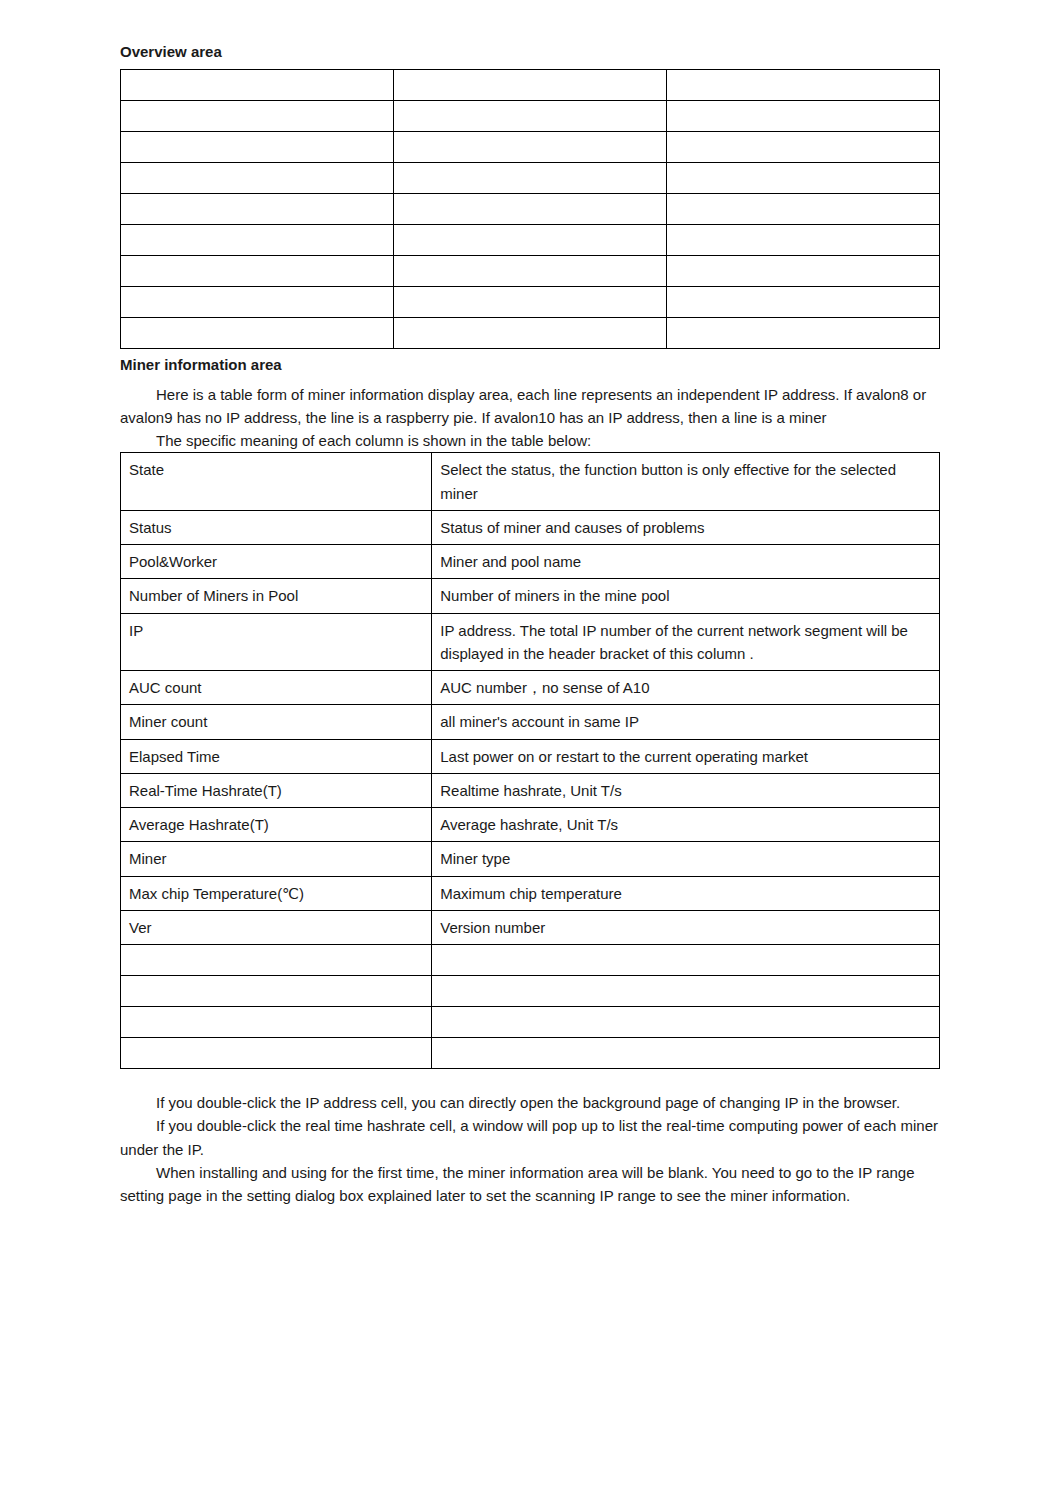Overview area
Miner information area
Here is a table form of miner information display area, each line represents an independent IP address. If avalon8 or avalon9 has no IP address, the line is a raspberry pie. If avalon10 has an IP address, then a line is a miner
The specific meaning of each column is shown in the table below:
| State | Select the status, the function button is only effective for the selected miner |
| Status | Status of miner and causes of problems |
| Pool&Worker | Miner and pool name |
| Number of Miners in Pool | Number of miners in the mine pool |
| IP | IP address. The total IP number of the current network segment will be displayed in the header bracket of this column . |
| AUC count | AUC number，no sense of A10 |
| Miner count | all miner's account in same IP |
| Elapsed Time | Last power on or restart to the current operating market |
| Real-Time Hashrate(T) | Realtime hashrate, Unit T/s |
| Average Hashrate(T) | Average hashrate, Unit T/s |
| Miner | Miner type |
| Max chip Temperature(℃) | Maximum chip temperature |
| Ver | Version number |
If you double-click the IP address cell, you can directly open the background page of changing IP in the browser.
If you double-click the real time hashrate cell, a window will pop up to list the real-time computing power of each miner under the IP.
When installing and using for the first time, the miner information area will be blank. You need to go to the IP range setting page in the setting dialog box explained later to set the scanning IP range to see the miner information.